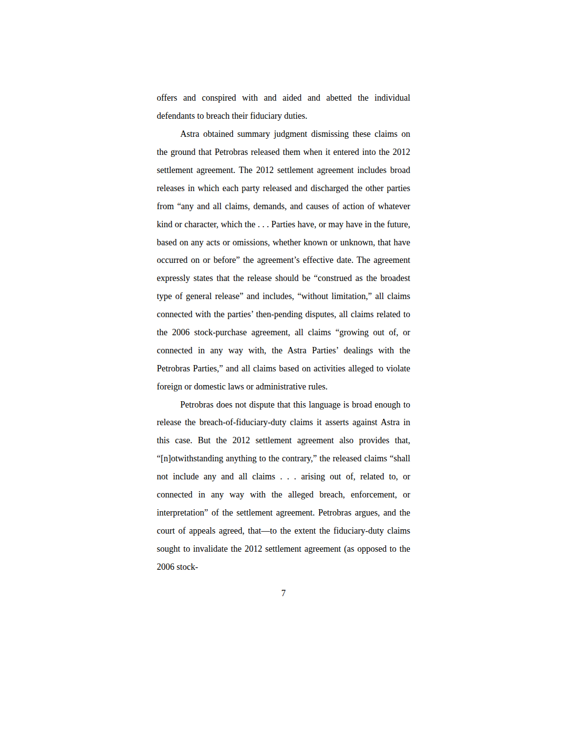offers and conspired with and aided and abetted the individual defendants to breach their fiduciary duties.
Astra obtained summary judgment dismissing these claims on the ground that Petrobras released them when it entered into the 2012 settlement agreement. The 2012 settlement agreement includes broad releases in which each party released and discharged the other parties from “any and all claims, demands, and causes of action of whatever kind or character, which the . . . Parties have, or may have in the future, based on any acts or omissions, whether known or unknown, that have occurred on or before” the agreement’s effective date. The agreement expressly states that the release should be “construed as the broadest type of general release” and includes, “without limitation,” all claims connected with the parties’ then-pending disputes, all claims related to the 2006 stock-purchase agreement, all claims “growing out of, or connected in any way with, the Astra Parties’ dealings with the Petrobras Parties,” and all claims based on activities alleged to violate foreign or domestic laws or administrative rules.
Petrobras does not dispute that this language is broad enough to release the breach-of-fiduciary-duty claims it asserts against Astra in this case. But the 2012 settlement agreement also provides that, “[n]otwithstanding anything to the contrary,” the released claims “shall not include any and all claims . . . arising out of, related to, or connected in any way with the alleged breach, enforcement, or interpretation” of the settlement agreement. Petrobras argues, and the court of appeals agreed, that—to the extent the fiduciary-duty claims sought to invalidate the 2012 settlement agreement (as opposed to the 2006 stock-
7